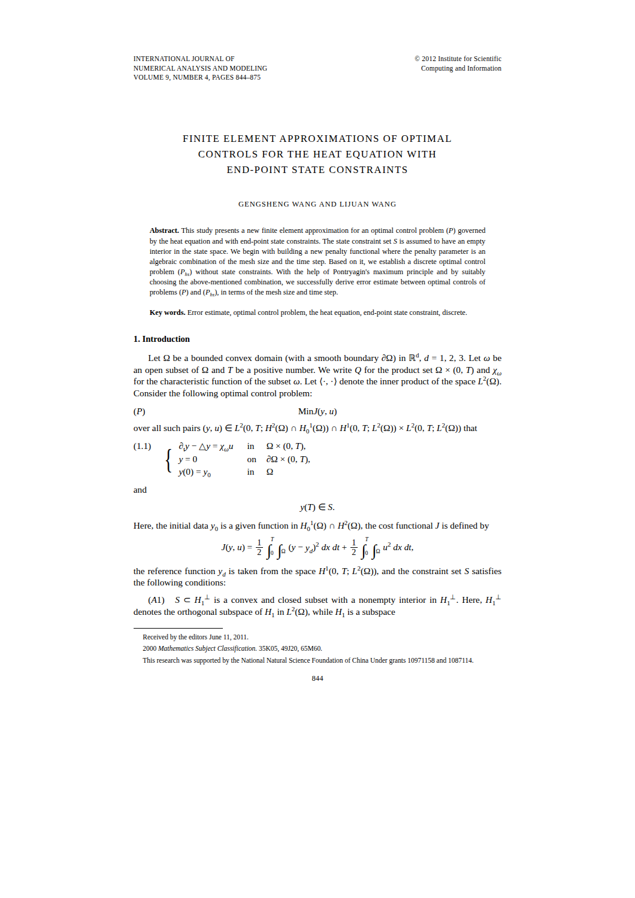International Journal of
Numerical Analysis and Modeling
Volume 9, Number 4, Pages 844–875
© 2012 Institute for Scientific
Computing and Information
Finite Element Approximations of Optimal
Controls for the Heat Equation with
End-Point State Constraints
Gengsheng Wang and Lijuan Wang
Abstract. This study presents a new finite element approximation for an optimal control problem (P) governed by the heat equation and with end-point state constraints. The state constraint set S is assumed to have an empty interior in the state space. We begin with building a new penalty functional where the penalty parameter is an algebraic combination of the mesh size and the time step. Based on it, we establish a discrete optimal control problem (Phτ) without state constraints. With the help of Pontryagin's maximum principle and by suitably choosing the above-mentioned combination, we successfully derive error estimate between optimal controls of problems (P) and (Phτ), in terms of the mesh size and time step.
Key words. Error estimate, optimal control problem, the heat equation, end-point state constraint, discrete.
1. Introduction
Let Ω be a bounded convex domain (with a smooth boundary ∂Ω) in ℝd, d = 1, 2, 3. Let ω be an open subset of Ω and T be a positive number. We write Q for the product set Ω × (0, T) and χω for the characteristic function of the subset ω. Let ⟨·, ·⟩ denote the inner product of the space L2(Ω). Consider the following optimal control problem:
(P)
MinJ(y, u)
over all such pairs (y, u) ∈ L2(0, T; H2(Ω) ∩ H01(Ω)) ∩ H1(0, T; L2(Ω)) × L2(0, T; L2(Ω)) that
(1.1)
{
| ∂ t y − △ y = χ ω u | in | Ω × (0, T ), |
| y = 0 | on | ∂Ω × (0, T ), |
| y (0) = y 0 | in | Ω |
and
y(T) ∈ S.
Here, the initial data y0 is a given function in H01(Ω) ∩ H2(Ω), the cost functional J is defined by
J(y, u) = 12 ∫T 0 ∫Ω (y − yd)2 dx dt + 12 ∫T 0 ∫Ω u2 dx dt,
the reference function yd is taken from the space H1(0, T; L2(Ω)), and the constraint set S satisfies the following conditions:
(A1) S ⊂ H1⊥ is a convex and closed subset with a nonempty interior in H1⊥. Here, H1⊥ denotes the orthogonal subspace of H1 in L2(Ω), while H1 is a subspace
Received by the editors June 11, 2011.
2000 Mathematics Subject Classification. 35K05, 49J20, 65M60.
This research was supported by the National Natural Science Foundation of China Under grants 10971158 and 1087114.
844